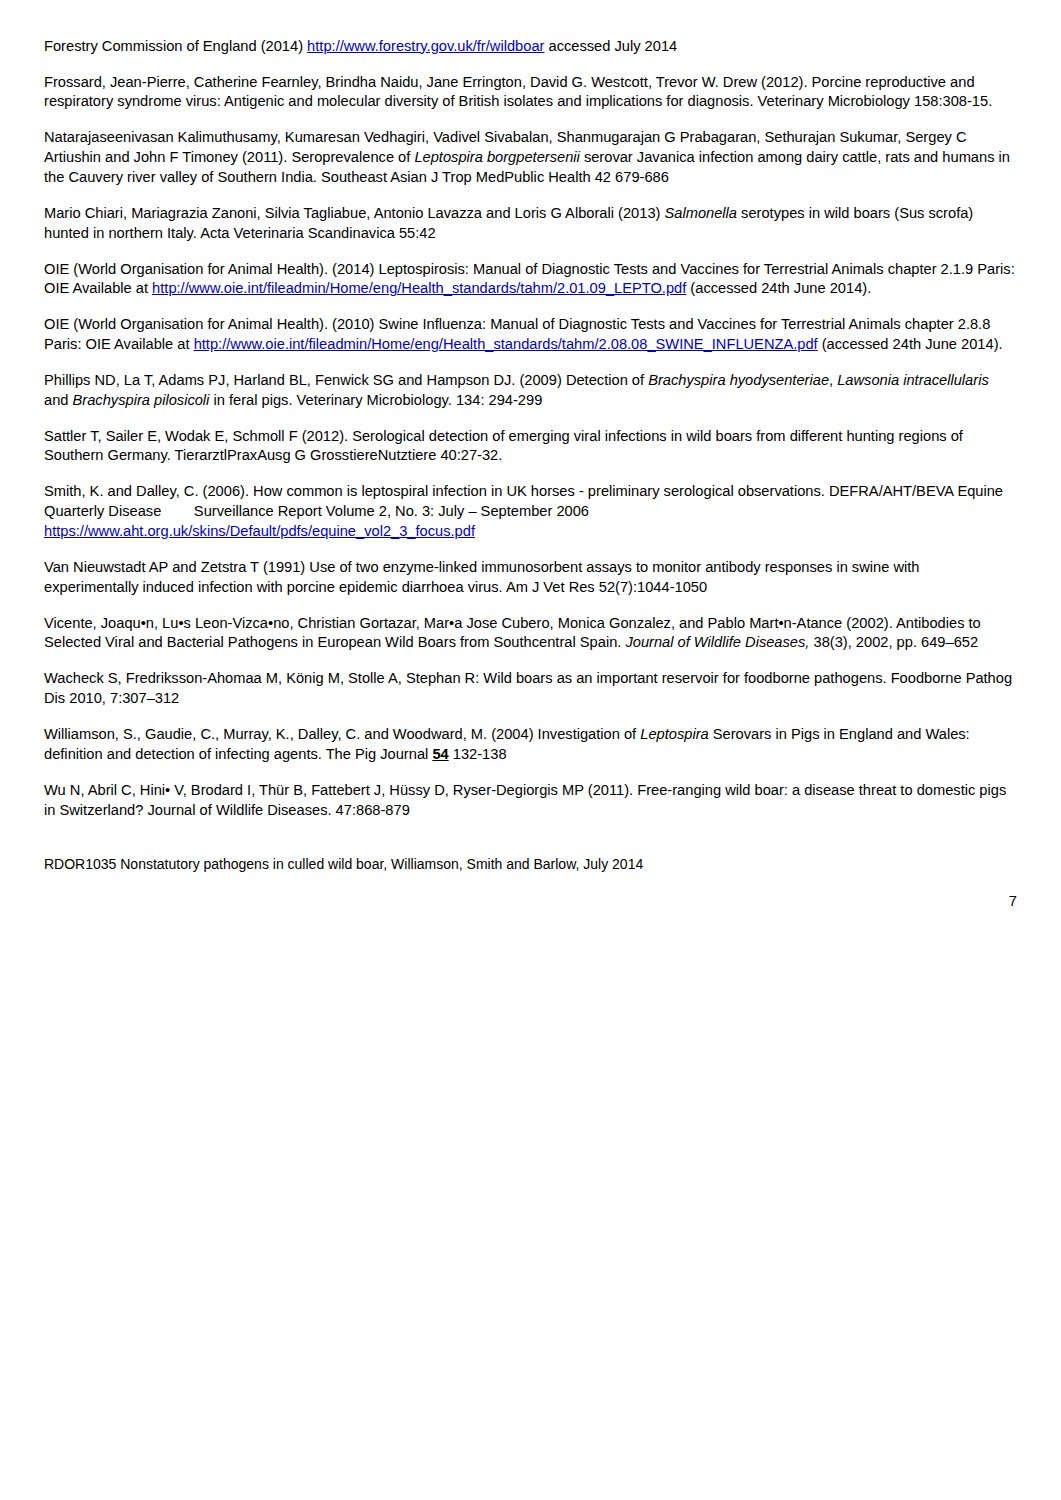Forestry Commission of England (2014) http://www.forestry.gov.uk/fr/wildboar accessed July 2014
Frossard, Jean-Pierre, Catherine Fearnley, Brindha Naidu, Jane Errington, David G. Westcott, Trevor W. Drew (2012). Porcine reproductive and respiratory syndrome virus: Antigenic and molecular diversity of British isolates and implications for diagnosis. Veterinary Microbiology 158:308-15.
Natarajaseenivasan Kalimuthusamy, Kumaresan Vedhagiri, Vadivel Sivabalan, Shanmugarajan G Prabagaran, Sethurajan Sukumar, Sergey C Artiushin and John F Timoney (2011). Seroprevalence of Leptospira borgpetersenii serovar Javanica infection among dairy cattle, rats and humans in the Cauvery river valley of Southern India. Southeast Asian J Trop MedPublic Health 42 679-686
Mario Chiari, Mariagrazia Zanoni, Silvia Tagliabue, Antonio Lavazza and Loris G Alborali (2013) Salmonella serotypes in wild boars (Sus scrofa) hunted in northern Italy. Acta Veterinaria Scandinavica 55:42
OIE (World Organisation for Animal Health). (2014) Leptospirosis: Manual of Diagnostic Tests and Vaccines for Terrestrial Animals chapter 2.1.9 Paris: OIE Available at http://www.oie.int/fileadmin/Home/eng/Health_standards/tahm/2.01.09_LEPTO.pdf (accessed 24th June 2014).
OIE (World Organisation for Animal Health). (2010) Swine Influenza: Manual of Diagnostic Tests and Vaccines for Terrestrial Animals chapter 2.8.8 Paris: OIE Available at http://www.oie.int/fileadmin/Home/eng/Health_standards/tahm/2.08.08_SWINE_INFLUENZA.pdf (accessed 24th June 2014).
Phillips ND, La T, Adams PJ, Harland BL, Fenwick SG and Hampson DJ. (2009) Detection of Brachyspira hyodysenteriae, Lawsonia intracellularis and Brachyspira pilosicoli in feral pigs. Veterinary Microbiology. 134: 294-299
Sattler T, Sailer E, Wodak E, Schmoll F (2012). Serological detection of emerging viral infections in wild boars from different hunting regions of Southern Germany. TierarztlPraxAusg G GrosstiereNutztiere 40:27-32.
Smith, K. and Dalley, C. (2006). How common is leptospiral infection in UK horses - preliminary serological observations. DEFRA/AHT/BEVA Equine Quarterly Disease Surveillance Report Volume 2, No. 3: July – September 2006 https://www.aht.org.uk/skins/Default/pdfs/equine_vol2_3_focus.pdf
Van Nieuwstadt AP and Zetstra T (1991) Use of two enzyme-linked immunosorbent assays to monitor antibody responses in swine with experimentally induced infection with porcine epidemic diarrhoea virus. Am J Vet Res 52(7):1044-1050
Vicente, Joaqu•n, Lu•s Leon-Vizca•no, Christian Gortazar, Mar•a Jose Cubero, Monica Gonzalez, and Pablo Mart•n-Atance (2002). Antibodies to Selected Viral and Bacterial Pathogens in European Wild Boars from Southcentral Spain. Journal of Wildlife Diseases, 38(3), 2002, pp. 649–652
Wacheck S, Fredriksson-Ahomaa M, König M, Stolle A, Stephan R: Wild boars as an important reservoir for foodborne pathogens. Foodborne Pathog Dis 2010, 7:307–312
Williamson, S., Gaudie, C., Murray, K., Dalley, C. and Woodward, M. (2004) Investigation of Leptospira Serovars in Pigs in England and Wales: definition and detection of infecting agents. The Pig Journal 54 132-138
Wu N, Abril C, Hini• V, Brodard I, Thür B, Fattebert J, Hüssy D, Ryser-Degiorgis MP (2011). Free-ranging wild boar: a disease threat to domestic pigs in Switzerland? Journal of Wildlife Diseases. 47:868-879
RDOR1035 Nonstatutory pathogens in culled wild boar, Williamson, Smith and Barlow, July 2014
7